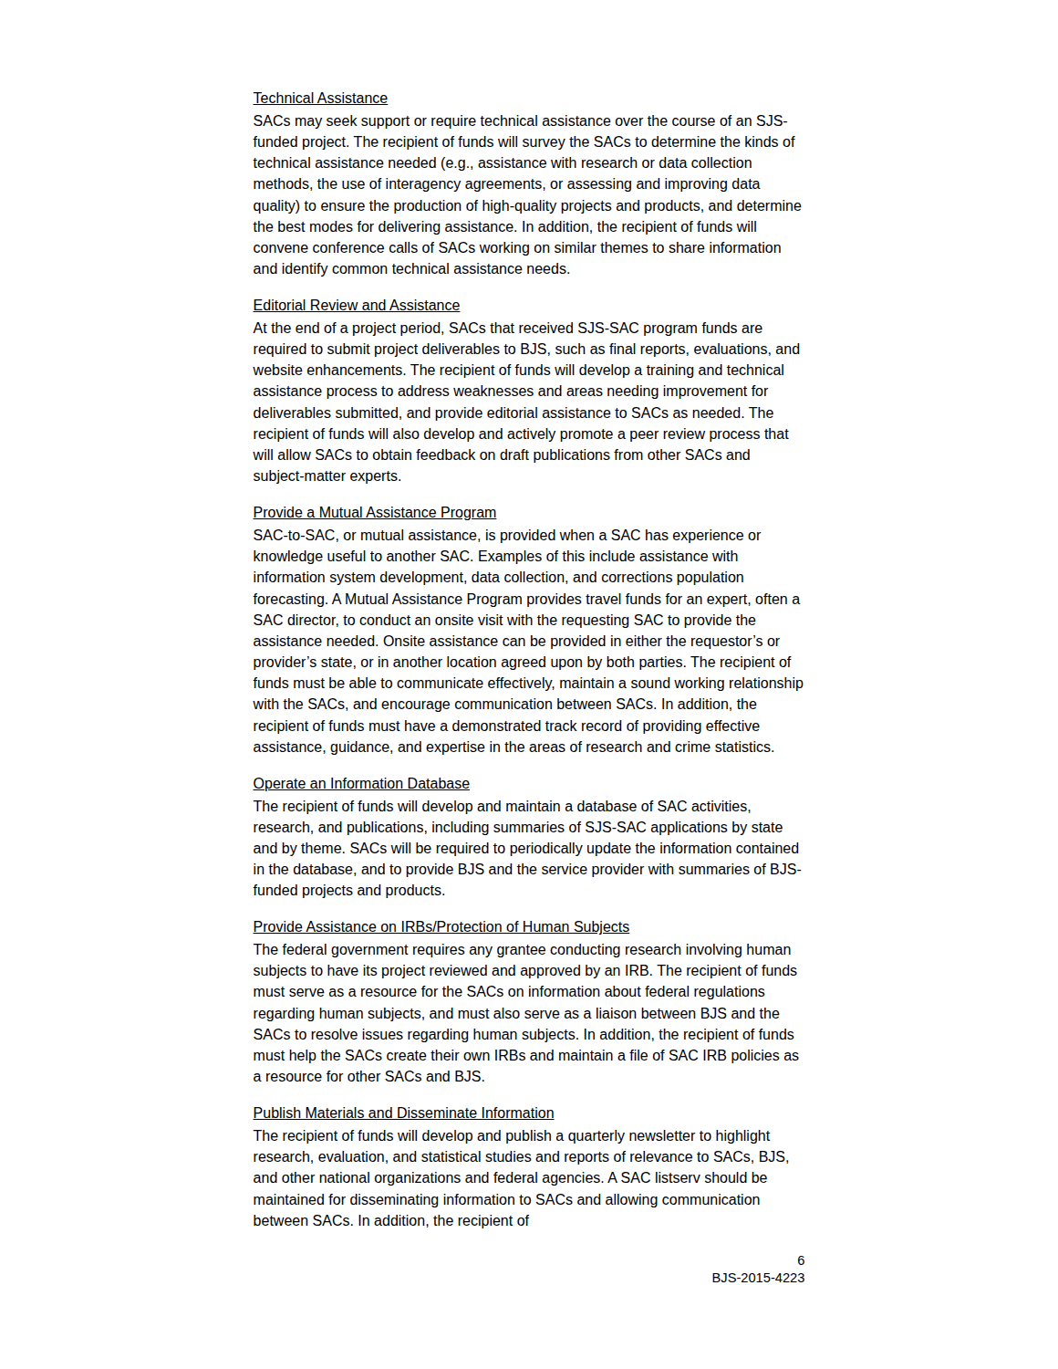Technical Assistance
SACs may seek support or require technical assistance over the course of an SJS-funded project. The recipient of funds will survey the SACs to determine the kinds of technical assistance needed (e.g., assistance with research or data collection methods, the use of interagency agreements, or assessing and improving data quality) to ensure the production of high-quality projects and products, and determine the best modes for delivering assistance. In addition, the recipient of funds will convene conference calls of SACs working on similar themes to share information and identify common technical assistance needs.
Editorial Review and Assistance
At the end of a project period, SACs that received SJS-SAC program funds are required to submit project deliverables to BJS, such as final reports, evaluations, and website enhancements. The recipient of funds will develop a training and technical assistance process to address weaknesses and areas needing improvement for deliverables submitted, and provide editorial assistance to SACs as needed. The recipient of funds will also develop and actively promote a peer review process that will allow SACs to obtain feedback on draft publications from other SACs and subject-matter experts.
Provide a Mutual Assistance Program
SAC-to-SAC, or mutual assistance, is provided when a SAC has experience or knowledge useful to another SAC. Examples of this include assistance with information system development, data collection, and corrections population forecasting. A Mutual Assistance Program provides travel funds for an expert, often a SAC director, to conduct an onsite visit with the requesting SAC to provide the assistance needed. Onsite assistance can be provided in either the requestor’s or provider’s state, or in another location agreed upon by both parties. The recipient of funds must be able to communicate effectively, maintain a sound working relationship with the SACs, and encourage communication between SACs. In addition, the recipient of funds must have a demonstrated track record of providing effective assistance, guidance, and expertise in the areas of research and crime statistics.
Operate an Information Database
The recipient of funds will develop and maintain a database of SAC activities, research, and publications, including summaries of SJS-SAC applications by state and by theme. SACs will be required to periodically update the information contained in the database, and to provide BJS and the service provider with summaries of BJS-funded projects and products.
Provide Assistance on IRBs/Protection of Human Subjects
The federal government requires any grantee conducting research involving human subjects to have its project reviewed and approved by an IRB. The recipient of funds must serve as a resource for the SACs on information about federal regulations regarding human subjects, and must also serve as a liaison between BJS and the SACs to resolve issues regarding human subjects. In addition, the recipient of funds must help the SACs create their own IRBs and maintain a file of SAC IRB policies as a resource for other SACs and BJS.
Publish Materials and Disseminate Information
The recipient of funds will develop and publish a quarterly newsletter to highlight research, evaluation, and statistical studies and reports of relevance to SACs, BJS, and other national organizations and federal agencies. A SAC listserv should be maintained for disseminating information to SACs and allowing communication between SACs. In addition, the recipient of
6
BJS-2015-4223